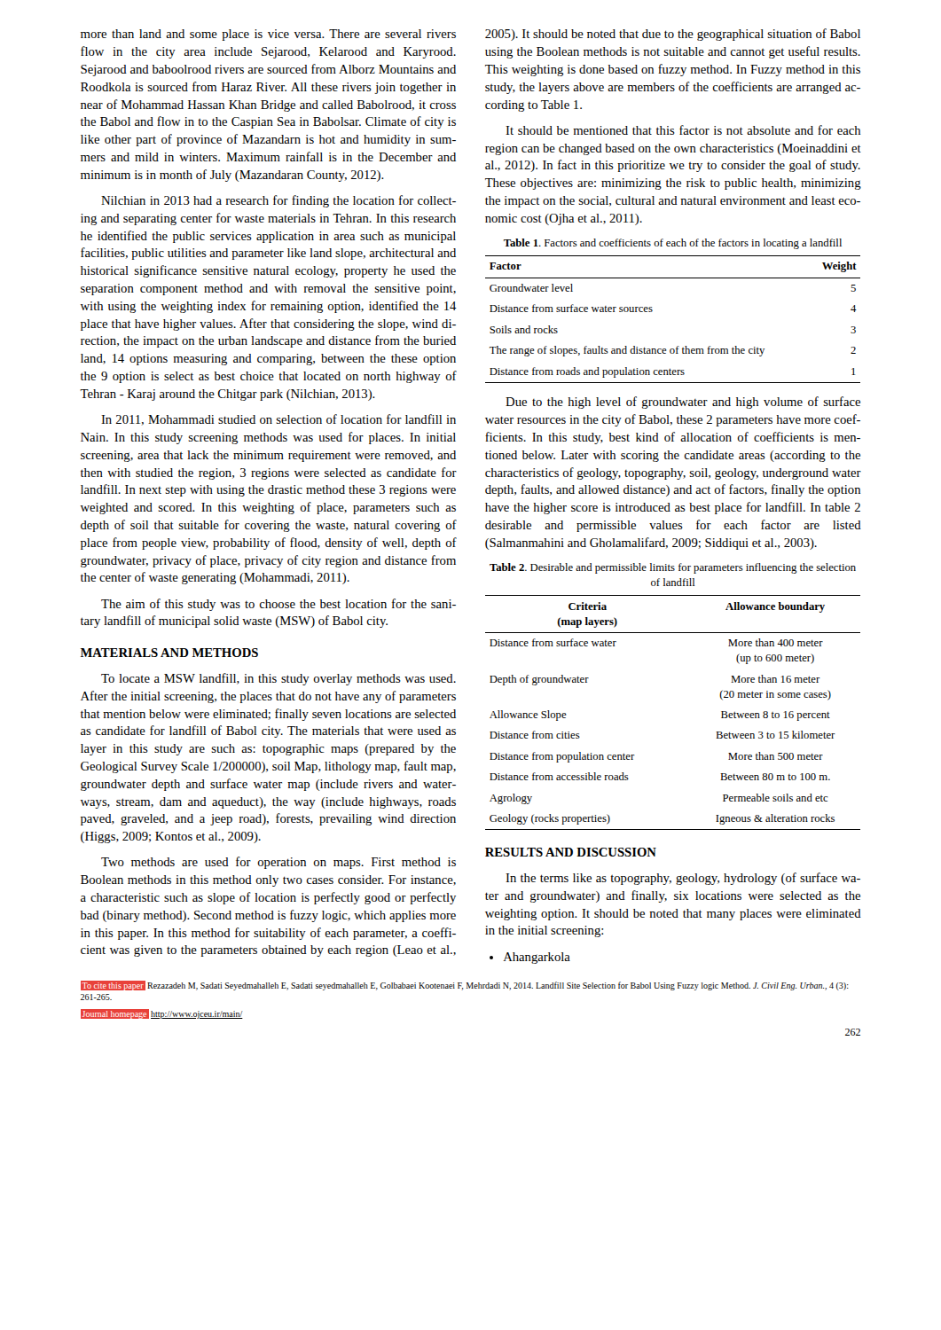more than land and some place is vice versa. There are several rivers flow in the city area include Sejarood, Kelarood and Karyrood. Sejarood and baboolrood rivers are sourced from Alborz Mountains and Roodkola is sourced from Haraz River. All these rivers join together in near of Mohammad Hassan Khan Bridge and called Babolrood, it cross the Babol and flow in to the Caspian Sea in Babolsar. Climate of city is like other part of province of Mazandarn is hot and humidity in summers and mild in winters. Maximum rainfall is in the December and minimum is in month of July (Mazandaran County, 2012).
Nilchian in 2013 had a research for finding the location for collecting and separating center for waste materials in Tehran. In this research he identified the public services application in area such as municipal facilities, public utilities and parameter like land slope, architectural and historical significance sensitive natural ecology, property he used the separation component method and with removal the sensitive point, with using the weighting index for remaining option, identified the 14 place that have higher values. After that considering the slope, wind direction, the impact on the urban landscape and distance from the buried land, 14 options measuring and comparing, between the these option the 9 option is select as best choice that located on north highway of Tehran - Karaj around the Chitgar park (Nilchian, 2013).
In 2011, Mohammadi studied on selection of location for landfill in Nain. In this study screening methods was used for places. In initial screening, area that lack the minimum requirement were removed, and then with studied the region, 3 regions were selected as candidate for landfill. In next step with using the drastic method these 3 regions were weighted and scored. In this weighting of place, parameters such as depth of soil that suitable for covering the waste, natural covering of place from people view, probability of flood, density of well, depth of groundwater, privacy of place, privacy of city region and distance from the center of waste generating (Mohammadi, 2011).
The aim of this study was to choose the best location for the sanitary landfill of municipal solid waste (MSW) of Babol city.
Materials and Methods
To locate a MSW landfill, in this study overlay methods was used. After the initial screening, the places that do not have any of parameters that mention below were eliminated; finally seven locations are selected as candidate for landfill of Babol city. The materials that were used as layer in this study are such as: topographic maps (prepared by the Geological Survey Scale 1/200000), soil Map, lithology map, fault map, groundwater depth and surface water map (include rivers and waterways, stream, dam and aqueduct), the way (include highways, roads paved, graveled, and a jeep road), forests, prevailing wind direction (Higgs, 2009; Kontos et al., 2009).
Two methods are used for operation on maps. First method is Boolean methods in this method only two cases consider. For instance, a characteristic such as slope of location is perfectly good or perfectly bad (binary method). Second method is fuzzy logic, which applies more in this paper. In this method for suitability of each parameter, a coefficient was given to the parameters obtained by each region (Leao et al., 2005). It should be noted that due to the geographical situation of Babol using the Boolean methods is not suitable and cannot get useful results. This weighting is done based on fuzzy method. In Fuzzy method in this study, the layers above are members of the coefficients are arranged according to Table 1.
It should be mentioned that this factor is not absolute and for each region can be changed based on the own characteristics (Moeinaddini et al., 2012). In fact in this prioritize we try to consider the goal of study. These objectives are: minimizing the risk to public health, minimizing the impact on the social, cultural and natural environment and least economic cost (Ojha et al., 2011).
Table 1 . Factors and coefficients of each of the factors in locating a landfill
| Factor | Weight |
| --- | --- |
| Groundwater level | 5 |
| Distance from surface water sources | 4 |
| Soils and rocks | 3 |
| The range of slopes, faults and distance of them from the city | 2 |
| Distance from roads and population centers | 1 |
Due to the high level of groundwater and high volume of surface water resources in the city of Babol, these 2 parameters have more coefficients. In this study, best kind of allocation of coefficients is mentioned below. Later with scoring the candidate areas (according to the characteristics of geology, topography, soil, geology, underground water depth, faults, and allowed distance) and act of factors, finally the option have the higher score is introduced as best place for landfill. In table 2 desirable and permissible values for each factor are listed (Salmanmahini and Gholamalifard, 2009; Siddiqui et al., 2003).
Table 2 . Desirable and permissible limits for parameters influencing the selection of landfill
| Criteria (map layers) | Allowance boundary |
| --- | --- |
| Distance from surface water | More than 400 meter (up to 600 meter) |
| Depth of groundwater | More than 16 meter (20 meter in some cases) |
| Allowance Slope | Between 8 to 16 percent |
| Distance from cities | Between 3 to 15 kilometer |
| Distance from population center | More than 500 meter |
| Distance from accessible roads | Between 80 m to 100 m. |
| Agrology | Permeable soils and etc |
| Geology (rocks properties) | Igneous & alteration rocks |
Results and Discussion
In the terms like as topography, geology, hydrology (of surface water and groundwater) and finally, six locations were selected as the weighting option. It should be noted that many places were eliminated in the initial screening:
Ahangarkola
To cite this paper Rezazadeh M, Sadati Seyedmahalleh E, Sadati seyedmahalleh E, Golbabaei Kootenaei F, Mehrdadi N, 2014. Landfill Site Selection for Babol Using Fuzzy logic Method. J. Civil Eng. Urban., 4 (3): 261-265.
Journal homepage http://www.ojceu.ir/main/
262